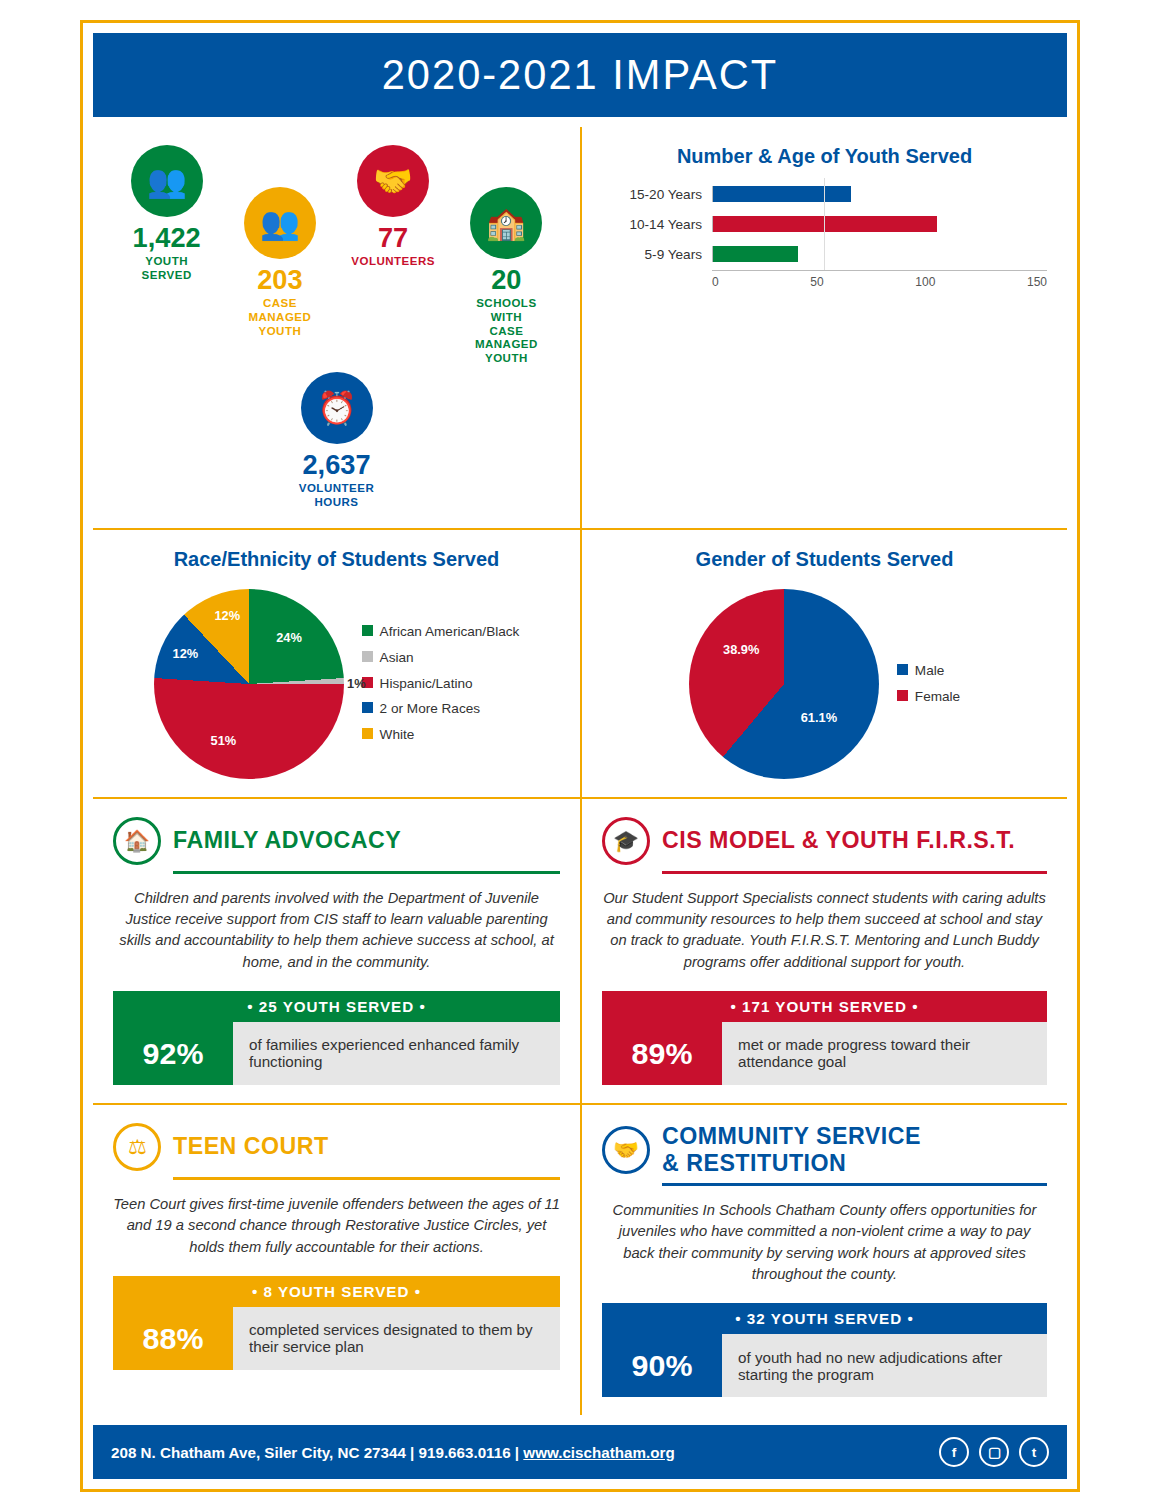2020-2021 IMPACT
👥
1,422
YOUTH
SERVED
👥
203
CASE
MANAGED
YOUTH
🤝
77
VOLUNTEERS
🏫
20
SCHOOLS WITH
CASE MANAGED
YOUTH
⏰
2,637
VOLUNTEER
HOURS
Number & Age of Youth Served
15-20 Years
10-14 Years
5-9 Years
050100150
Race/Ethnicity of Students Served
24% 1% 51% 12% 12%
African American/Black
Asian
Hispanic/Latino
2 or More Races
White
Gender of Students Served
61.1% 38.9%
Male
Female
🏠
FAMILY ADVOCACY
Children and parents involved with the Department of Juvenile Justice receive support from CIS staff to learn valuable parenting skills and accountability to help them achieve success at school, at home, and in the community.
• 25 YOUTH SERVED •
92%
of families experienced enhanced family functioning
🎓
CIS MODEL & YOUTH F.I.R.S.T.
Our Student Support Specialists connect students with caring adults and community resources to help them succeed at school and stay on track to graduate. Youth F.I.R.S.T. Mentoring and Lunch Buddy programs offer additional support for youth.
• 171 YOUTH SERVED •
89%
met or made progress toward their attendance goal
⚖
TEEN COURT
Teen Court gives first-time juvenile offenders between the ages of 11 and 19 a second chance through Restorative Justice Circles, yet holds them fully accountable for their actions.
• 8 YOUTH SERVED •
88%
completed services designated to them by their service plan
🤝
COMMUNITY SERVICE
& RESTITUTION
Communities In Schools Chatham County offers opportunities for juveniles who have committed a non-violent crime a way to pay back their community by serving work hours at approved sites throughout the county.
• 32 YOUTH SERVED •
90%
of youth had no new adjudications after starting the program
208 N. Chatham Ave, Siler City, NC 27344 | 919.663.0116 | www.cischatham.org
f ▢ t